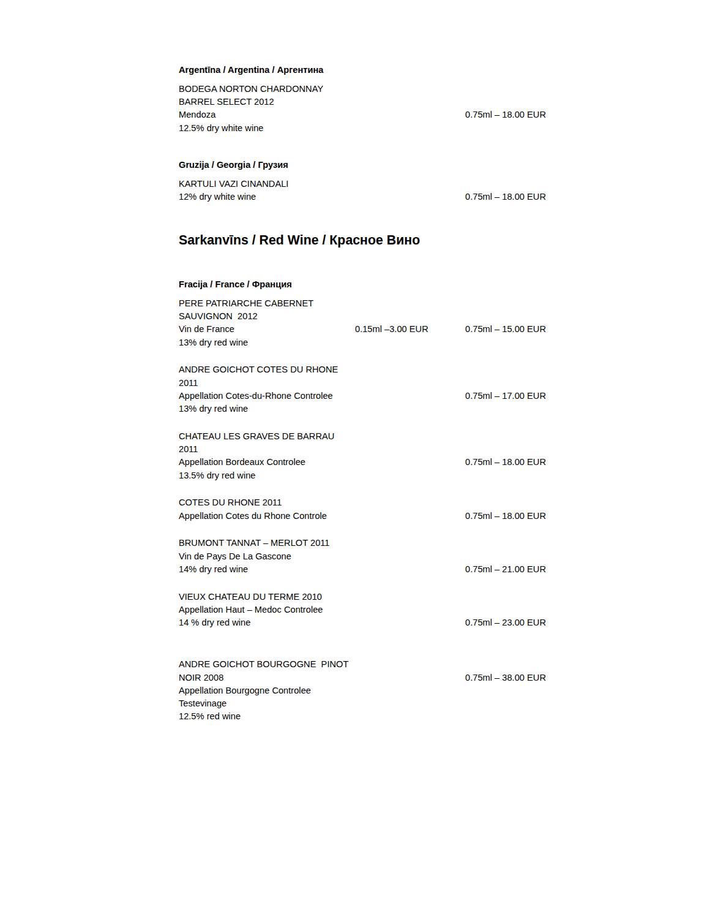Argentīna / Argentina / Аргентина
| BODEGA NORTON CHARDONNAY BARREL SELECT 2012 Mendoza 12.5% dry white wine | | 0.75ml – 18.00 EUR |
Gruzija / Georgia / Грузия
| KARTULI VAZI CINANDALI 12% dry white wine | | 0.75ml – 18.00 EUR |
Sarkanvīns / Red Wine / Красное Вино
Fracija / France / Франция
| PERE PATRIARCHE CABERNET SAUVIGNON 2012 Vin de France 13% dry red wine | 0.15ml –3.00 EUR | 0.75ml – 15.00 EUR |
| ANDRE GOICHOT COTES DU RHONE 2011 Appellation Cotes-du-Rhone Controlee 13% dry red wine | | 0.75ml – 17.00 EUR |
| CHATEAU LES GRAVES DE BARRAU 2011 Appellation Bordeaux Controlee 13.5% dry red wine | | 0.75ml – 18.00 EUR |
| COTES DU RHONE 2011 Appellation Cotes du Rhone Controle | | 0.75ml – 18.00 EUR |
| BRUMONT TANNAT – MERLOT 2011 Vin de Pays De La Gascone 14% dry red wine | | 0.75ml – 21.00 EUR |
| VIEUX CHATEAU DU TERME 2010 Appellation Haut – Medoc Controlee 14 % dry red wine | | 0.75ml – 23.00 EUR |
| ANDRE GOICHOT BOURGOGNE PINOT NOIR 2008 Appellation Bourgogne Controlee Testevinage 12.5% red wine | | 0.75ml – 38.00 EUR |